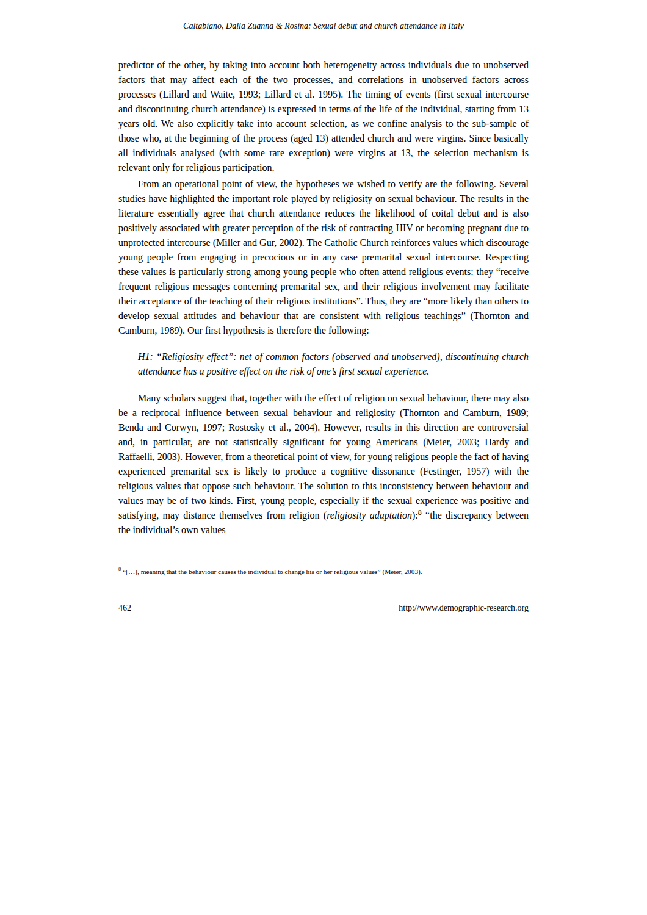Caltabiano, Dalla Zuanna & Rosina: Sexual debut and church attendance in Italy
predictor of the other, by taking into account both heterogeneity across individuals due to unobserved factors that may affect each of the two processes, and correlations in unobserved factors across processes (Lillard and Waite, 1993; Lillard et al. 1995). The timing of events (first sexual intercourse and discontinuing church attendance) is expressed in terms of the life of the individual, starting from 13 years old. We also explicitly take into account selection, as we confine analysis to the sub-sample of those who, at the beginning of the process (aged 13) attended church and were virgins. Since basically all individuals analysed (with some rare exception) were virgins at 13, the selection mechanism is relevant only for religious participation.
From an operational point of view, the hypotheses we wished to verify are the following. Several studies have highlighted the important role played by religiosity on sexual behaviour. The results in the literature essentially agree that church attendance reduces the likelihood of coital debut and is also positively associated with greater perception of the risk of contracting HIV or becoming pregnant due to unprotected intercourse (Miller and Gur, 2002). The Catholic Church reinforces values which discourage young people from engaging in precocious or in any case premarital sexual intercourse. Respecting these values is particularly strong among young people who often attend religious events: they “receive frequent religious messages concerning premarital sex, and their religious involvement may facilitate their acceptance of the teaching of their religious institutions”. Thus, they are “more likely than others to develop sexual attitudes and behaviour that are consistent with religious teachings” (Thornton and Camburn, 1989). Our first hypothesis is therefore the following:
H1: “Religiosity effect”: net of common factors (observed and unobserved), discontinuing church attendance has a positive effect on the risk of one’s first sexual experience.
Many scholars suggest that, together with the effect of religion on sexual behaviour, there may also be a reciprocal influence between sexual behaviour and religiosity (Thornton and Camburn, 1989; Benda and Corwyn, 1997; Rostosky et al., 2004). However, results in this direction are controversial and, in particular, are not statistically significant for young Americans (Meier, 2003; Hardy and Raffaelli, 2003). However, from a theoretical point of view, for young religious people the fact of having experienced premarital sex is likely to produce a cognitive dissonance (Festinger, 1957) with the religious values that oppose such behaviour. The solution to this inconsistency between behaviour and values may be of two kinds. First, young people, especially if the sexual experience was positive and satisfying, may distance themselves from religion (religiosity adaptation):8 “the discrepancy between the individual’s own values
8 “[…], meaning that the behaviour causes the individual to change his or her religious values” (Meier, 2003).
462 http://www.demographic-research.org